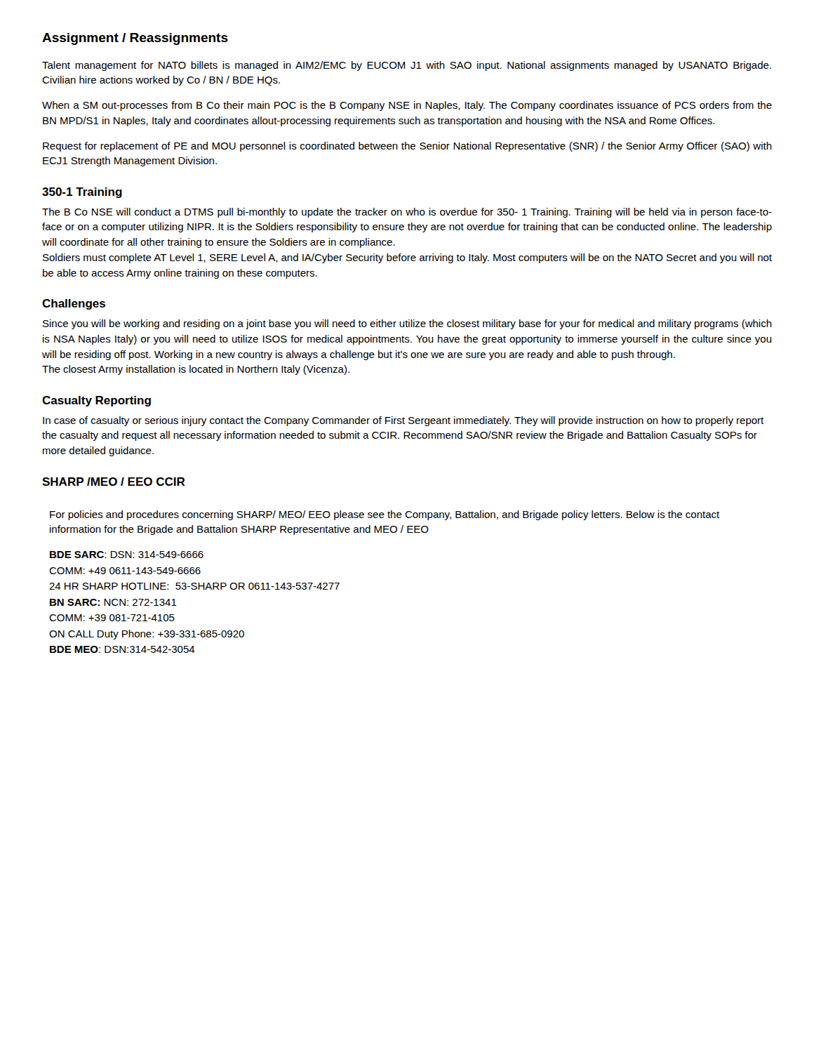Assignment / Reassignments
Talent management for NATO billets is managed in AIM2/EMC by EUCOM J1 with SAO input. National assignments managed by USANATO Brigade. Civilian hire actions worked by Co / BN / BDE HQs.
When a SM out-processes from B Co their main POC is the B Company NSE in Naples, Italy. The Company coordinates issuance of PCS orders from the BN MPD/S1 in Naples, Italy and coordinates allout-processing requirements such as transportation and housing with the NSA and Rome Offices.
Request for replacement of PE and MOU personnel is coordinated between the Senior National Representative (SNR) / the Senior Army Officer (SAO) with ECJ1 Strength Management Division.
350-1 Training
The B Co NSE will conduct a DTMS pull bi-monthly to update the tracker on who is overdue for 350- 1 Training. Training will be held via in person face-to-face or on a computer utilizing NIPR. It is the Soldiers responsibility to ensure they are not overdue for training that can be conducted online. The leadership will coordinate for all other training to ensure the Soldiers are in compliance.
Soldiers must complete AT Level 1, SERE Level A, and IA/Cyber Security before arriving to Italy. Most computers will be on the NATO Secret and you will not be able to access Army online training on these computers.
Challenges
Since you will be working and residing on a joint base you will need to either utilize the closest military base for your for medical and military programs (which is NSA Naples Italy) or you will need to utilize ISOS for medical appointments. You have the great opportunity to immerse yourself in the culture since you will be residing off post. Working in a new country is always a challenge but it's one we are sure you are ready and able to push through.
The closest Army installation is located in Northern Italy (Vicenza).
Casualty Reporting
In case of casualty or serious injury contact the Company Commander of First Sergeant immediately. They will provide instruction on how to properly report the casualty and request all necessary information needed to submit a CCIR. Recommend SAO/SNR review the Brigade and Battalion Casualty SOPs for more detailed guidance.
SHARP /MEO / EEO CCIR
For policies and procedures concerning SHARP/ MEO/ EEO please see the Company, Battalion, and Brigade policy letters. Below is the contact information for the Brigade and Battalion SHARP Representative and MEO / EEO
BDE SARC: DSN: 314-549-6666
COMM: +49 0611-143-549-6666
24 HR SHARP HOTLINE: 53-SHARP OR 0611-143-537-4277
BN SARC: NCN: 272-1341
COMM: +39 081-721-4105
ON CALL Duty Phone: +39-331-685-0920
BDE MEO: DSN:314-542-3054